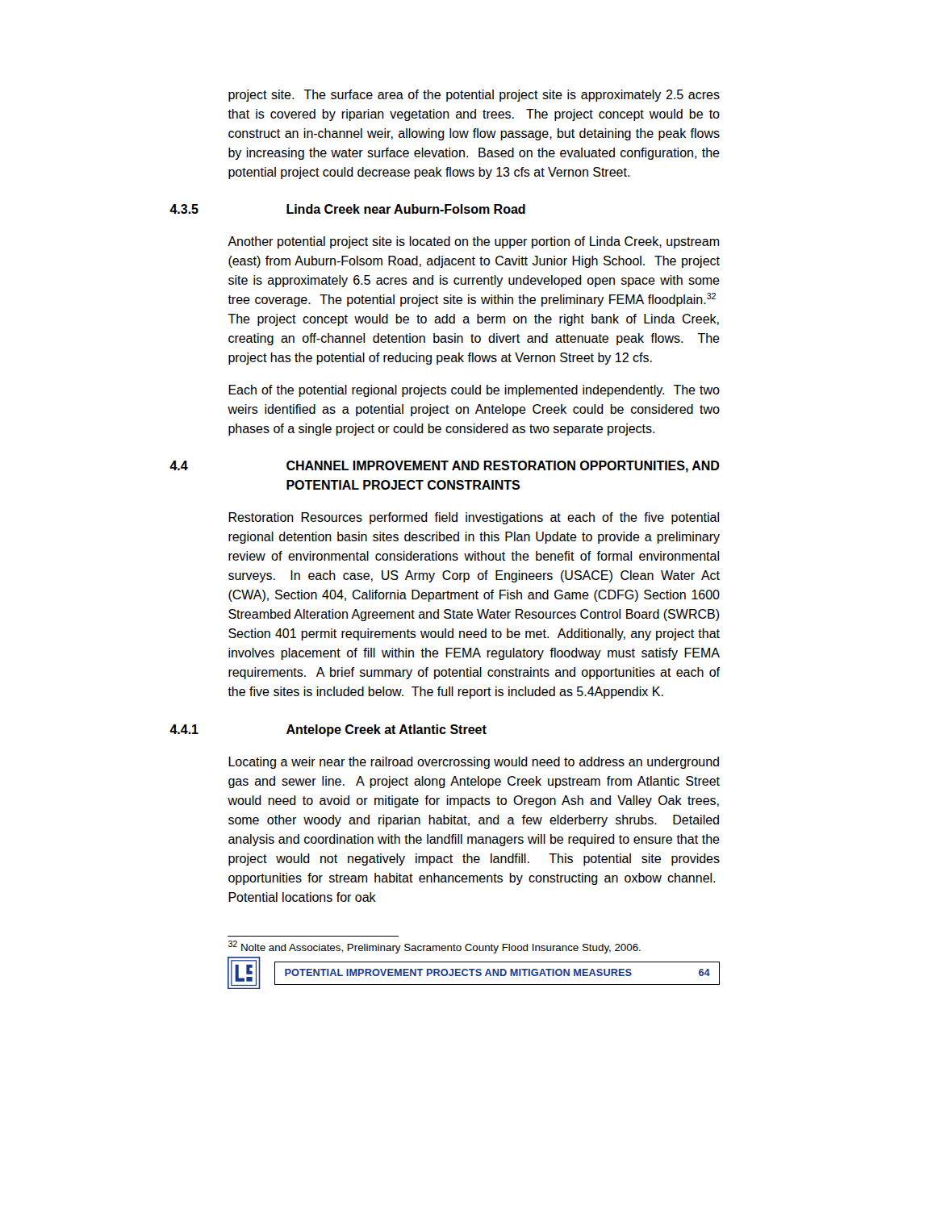project site. The surface area of the potential project site is approximately 2.5 acres that is covered by riparian vegetation and trees. The project concept would be to construct an in-channel weir, allowing low flow passage, but detaining the peak flows by increasing the water surface elevation. Based on the evaluated configuration, the potential project could decrease peak flows by 13 cfs at Vernon Street.
4.3.5 Linda Creek near Auburn-Folsom Road
Another potential project site is located on the upper portion of Linda Creek, upstream (east) from Auburn-Folsom Road, adjacent to Cavitt Junior High School. The project site is approximately 6.5 acres and is currently undeveloped open space with some tree coverage. The potential project site is within the preliminary FEMA floodplain.32 The project concept would be to add a berm on the right bank of Linda Creek, creating an off-channel detention basin to divert and attenuate peak flows. The project has the potential of reducing peak flows at Vernon Street by 12 cfs.
Each of the potential regional projects could be implemented independently. The two weirs identified as a potential project on Antelope Creek could be considered two phases of a single project or could be considered as two separate projects.
4.4 CHANNEL IMPROVEMENT AND RESTORATION OPPORTUNITIES, AND POTENTIAL PROJECT CONSTRAINTS
Restoration Resources performed field investigations at each of the five potential regional detention basin sites described in this Plan Update to provide a preliminary review of environmental considerations without the benefit of formal environmental surveys. In each case, US Army Corp of Engineers (USACE) Clean Water Act (CWA), Section 404, California Department of Fish and Game (CDFG) Section 1600 Streambed Alteration Agreement and State Water Resources Control Board (SWRCB) Section 401 permit requirements would need to be met. Additionally, any project that involves placement of fill within the FEMA regulatory floodway must satisfy FEMA requirements. A brief summary of potential constraints and opportunities at each of the five sites is included below. The full report is included as 5.4Appendix K.
4.4.1 Antelope Creek at Atlantic Street
Locating a weir near the railroad overcrossing would need to address an underground gas and sewer line. A project along Antelope Creek upstream from Atlantic Street would need to avoid or mitigate for impacts to Oregon Ash and Valley Oak trees, some other woody and riparian habitat, and a few elderberry shrubs. Detailed analysis and coordination with the landfill managers will be required to ensure that the project would not negatively impact the landfill. This potential site provides opportunities for stream habitat enhancements by constructing an oxbow channel. Potential locations for oak
32 Nolte and Associates, Preliminary Sacramento County Flood Insurance Study, 2006.
POTENTIAL IMPROVEMENT PROJECTS AND MITIGATION MEASURES 64